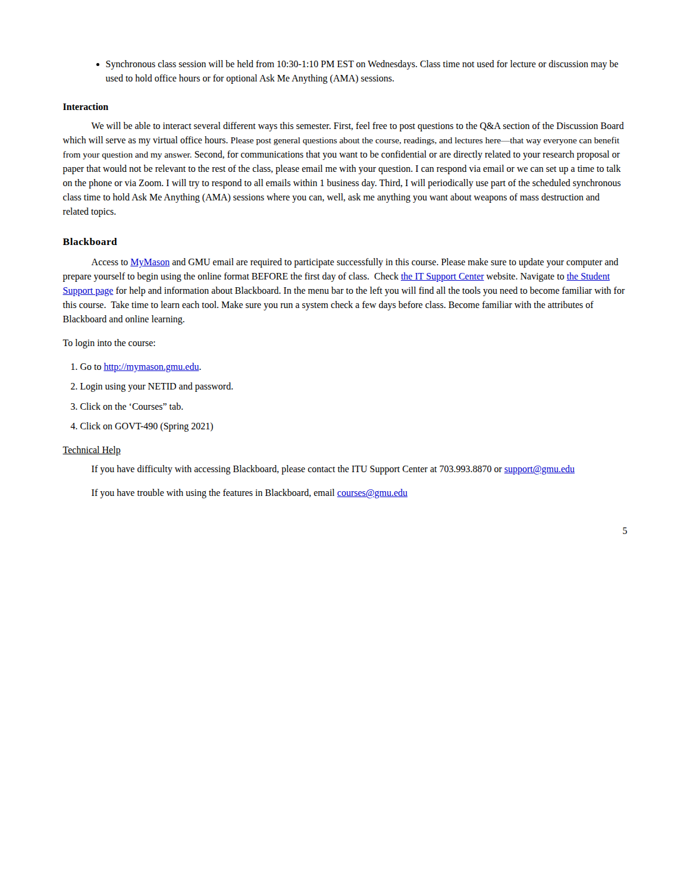Synchronous class session will be held from 10:30-1:10 PM EST on Wednesdays. Class time not used for lecture or discussion may be used to hold office hours or for optional Ask Me Anything (AMA) sessions.
Interaction
We will be able to interact several different ways this semester. First, feel free to post questions to the Q&A section of the Discussion Board which will serve as my virtual office hours. Please post general questions about the course, readings, and lectures here—that way everyone can benefit from your question and my answer. Second, for communications that you want to be confidential or are directly related to your research proposal or paper that would not be relevant to the rest of the class, please email me with your question. I can respond via email or we can set up a time to talk on the phone or via Zoom. I will try to respond to all emails within 1 business day. Third, I will periodically use part of the scheduled synchronous class time to hold Ask Me Anything (AMA) sessions where you can, well, ask me anything you want about weapons of mass destruction and related topics.
Blackboard
Access to MyMason and GMU email are required to participate successfully in this course. Please make sure to update your computer and prepare yourself to begin using the online format BEFORE the first day of class. Check the IT Support Center website. Navigate to the Student Support page for help and information about Blackboard. In the menu bar to the left you will find all the tools you need to become familiar with for this course. Take time to learn each tool. Make sure you run a system check a few days before class. Become familiar with the attributes of Blackboard and online learning.
To login into the course:
Go to http://mymason.gmu.edu.
Login using your NETID and password.
Click on the ‘Courses” tab.
Click on GOVT-490 (Spring 2021)
Technical Help
If you have difficulty with accessing Blackboard, please contact the ITU Support Center at 703.993.8870 or support@gmu.edu
If you have trouble with using the features in Blackboard, email courses@gmu.edu
5